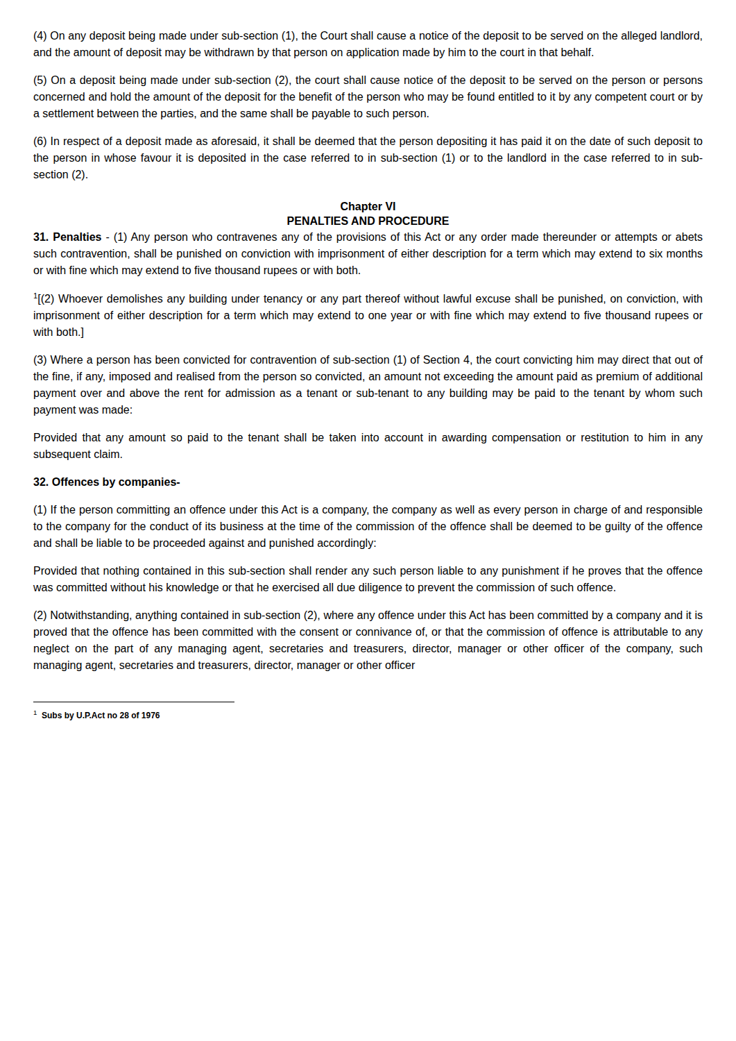(4) On any deposit being made under sub-section (1), the Court shall cause a notice of the deposit to be served on the alleged landlord, and the amount of deposit may be withdrawn by that person on application made by him to the court in that behalf.
(5) On a deposit being made under sub-section (2), the court shall cause notice of the deposit to be served on the person or persons concerned and hold the amount of the deposit for the benefit of the person who may be found entitled to it by any competent court or by a settlement between the parties, and the same shall be payable to such person.
(6) In respect of a deposit made as aforesaid, it shall be deemed that the person depositing it has paid it on the date of such deposit to the person in whose favour it is deposited in the case referred to in sub-section (1) or to the landlord in the case referred to in sub-section (2).
Chapter VI PENALTIES AND PROCEDURE
31. Penalties - (1) Any person who contravenes any of the provisions of this Act or any order made thereunder or attempts or abets such contravention, shall be punished on conviction with imprisonment of either description for a term which may extend to six months or with fine which may extend to five thousand rupees or with both.
1[(2) Whoever demolishes any building under tenancy or any part thereof without lawful excuse shall be punished, on conviction, with imprisonment of either description for a term which may extend to one year or with fine which may extend to five thousand rupees or with both.]
(3) Where a person has been convicted for contravention of sub-section (1) of Section 4, the court convicting him may direct that out of the fine, if any, imposed and realised from the person so convicted, an amount not exceeding the amount paid as premium of additional payment over and above the rent for admission as a tenant or sub-tenant to any building may be paid to the tenant by whom such payment was made:
Provided that any amount so paid to the tenant shall be taken into account in awarding compensation or restitution to him in any subsequent claim.
32. Offences by companies-
(1) If the person committing an offence under this Act is a company, the company as well as every person in charge of and responsible to the company for the conduct of its business at the time of the commission of the offence shall be deemed to be guilty of the offence and shall be liable to be proceeded against and punished accordingly:
Provided that nothing contained in this sub-section shall render any such person liable to any punishment if he proves that the offence was committed without his knowledge or that he exercised all due diligence to prevent the commission of such offence.
(2) Notwithstanding, anything contained in sub-section (2), where any offence under this Act has been committed by a company and it is proved that the offence has been committed with the consent or connivance of, or that the commission of offence is attributable to any neglect on the part of any managing agent, secretaries and treasurers, director, manager or other officer of the company, such managing agent, secretaries and treasurers, director, manager or other officer
1 Subs by U.P.Act no 28 of 1976